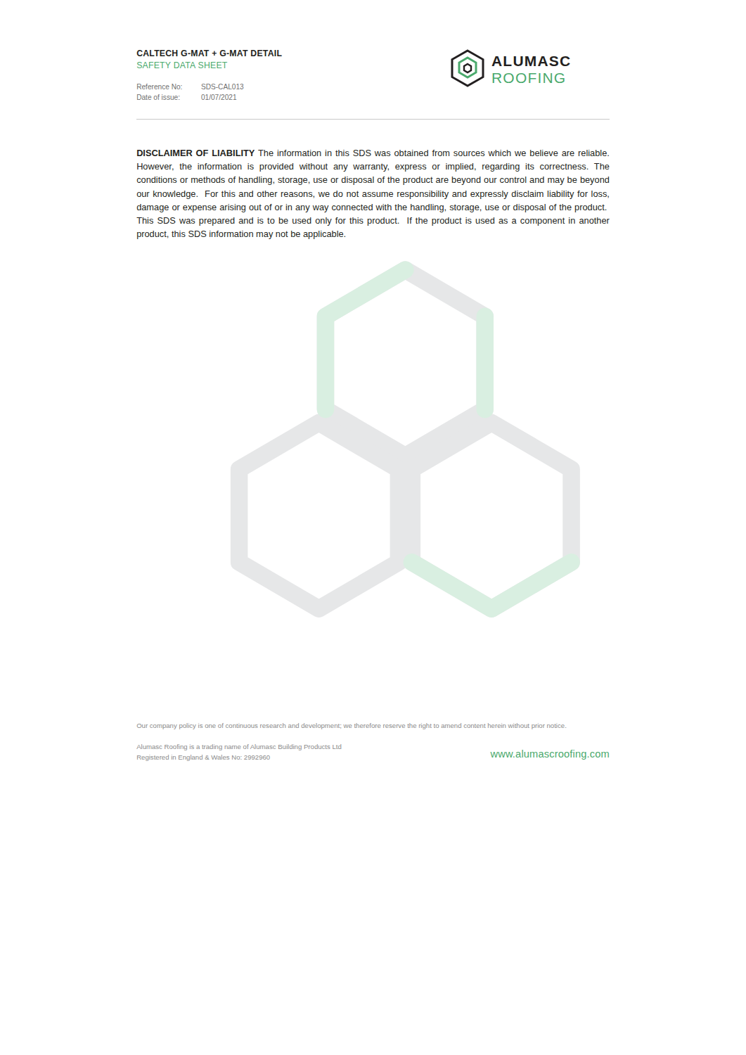Caltech G-Mat + G-Mat Detail
Safety Data Sheet
| Reference No: | SDS-CAL013 |
| Date of issue: | 01/07/2021 |
ALUMASC ROOFING
DISCLAIMER OF LIABILITY The information in this SDS was obtained from sources which we believe are reliable. However, the information is provided without any warranty, express or implied, regarding its correctness. The conditions or methods of handling, storage, use or disposal of the product are beyond our control and may be beyond our knowledge. For this and other reasons, we do not assume responsibility and expressly disclaim liability for loss, damage or expense arising out of or in any way connected with the handling, storage, use or disposal of the product. This SDS was prepared and is to be used only for this product. If the product is used as a component in another product, this SDS information may not be applicable.
Our company policy is one of continuous research and development; we therefore reserve the right to amend content herein without prior notice.
Alumasc Roofing is a trading name of Alumasc Building Products Ltd
Registered in England & Wales No: 2992960
www.alumascroofing.com